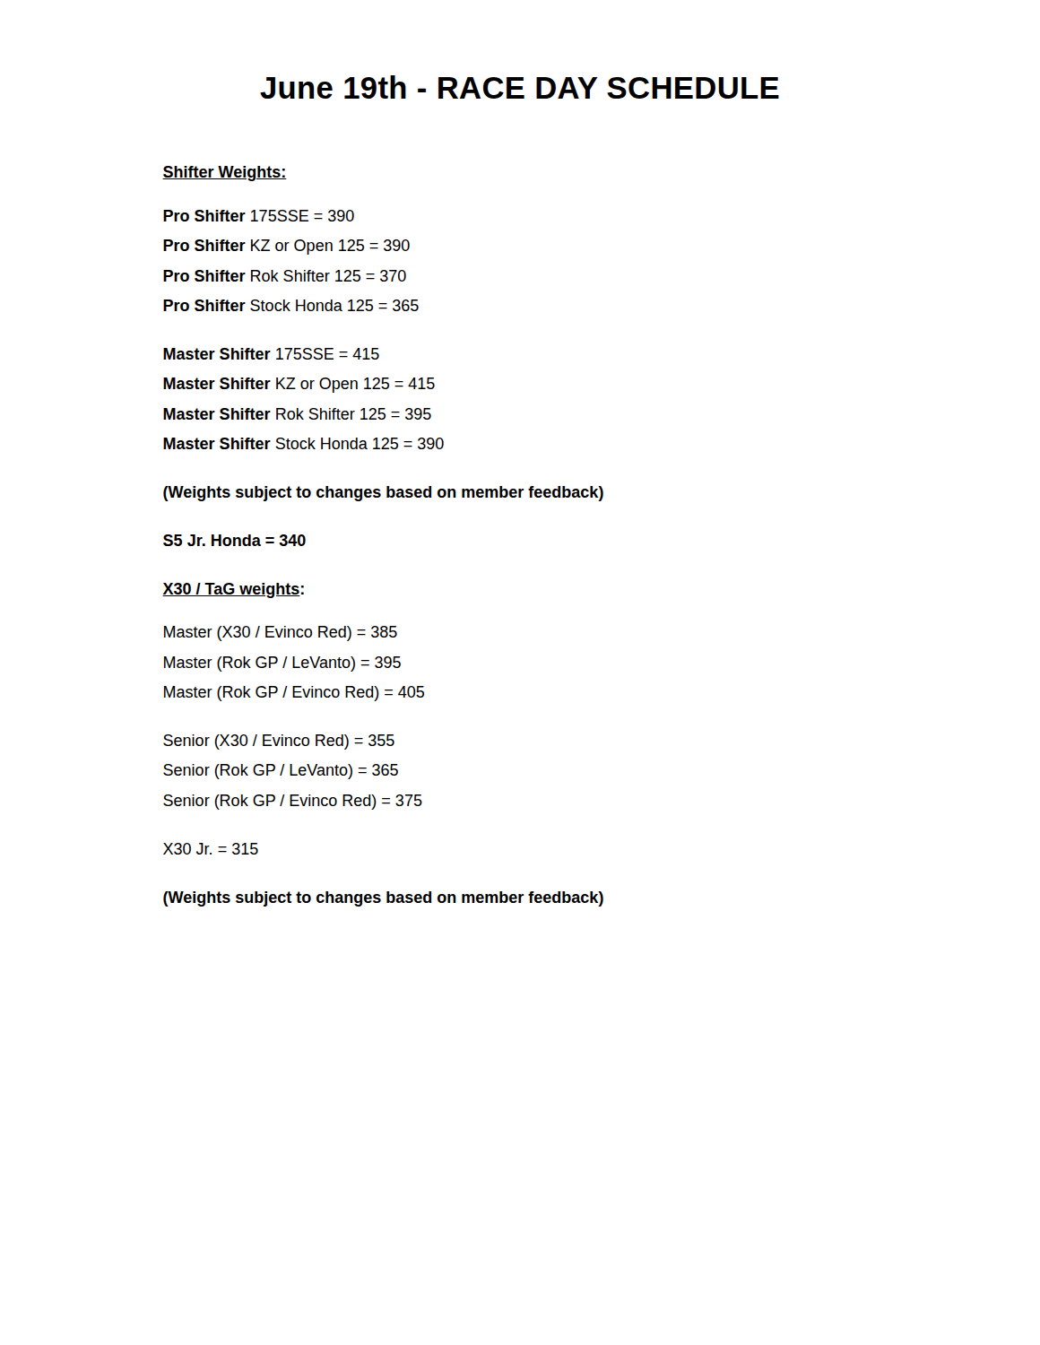June 19th - RACE DAY SCHEDULE
Shifter Weights:
Pro Shifter 175SSE = 390
Pro Shifter KZ or Open 125 = 390
Pro Shifter Rok Shifter 125 = 370
Pro Shifter Stock Honda 125 = 365
Master Shifter 175SSE = 415
Master Shifter KZ or Open 125 = 415
Master Shifter Rok Shifter 125 = 395
Master Shifter Stock Honda 125 = 390
(Weights subject to changes based on member feedback)
S5 Jr. Honda = 340
X30 / TaG weights:
Master (X30 / Evinco Red) = 385
Master (Rok GP / LeVanto) = 395
Master (Rok GP / Evinco Red) = 405
Senior (X30 / Evinco Red) = 355
Senior (Rok GP / LeVanto) = 365
Senior (Rok GP / Evinco Red) = 375
X30 Jr. = 315
(Weights subject to changes based on member feedback)